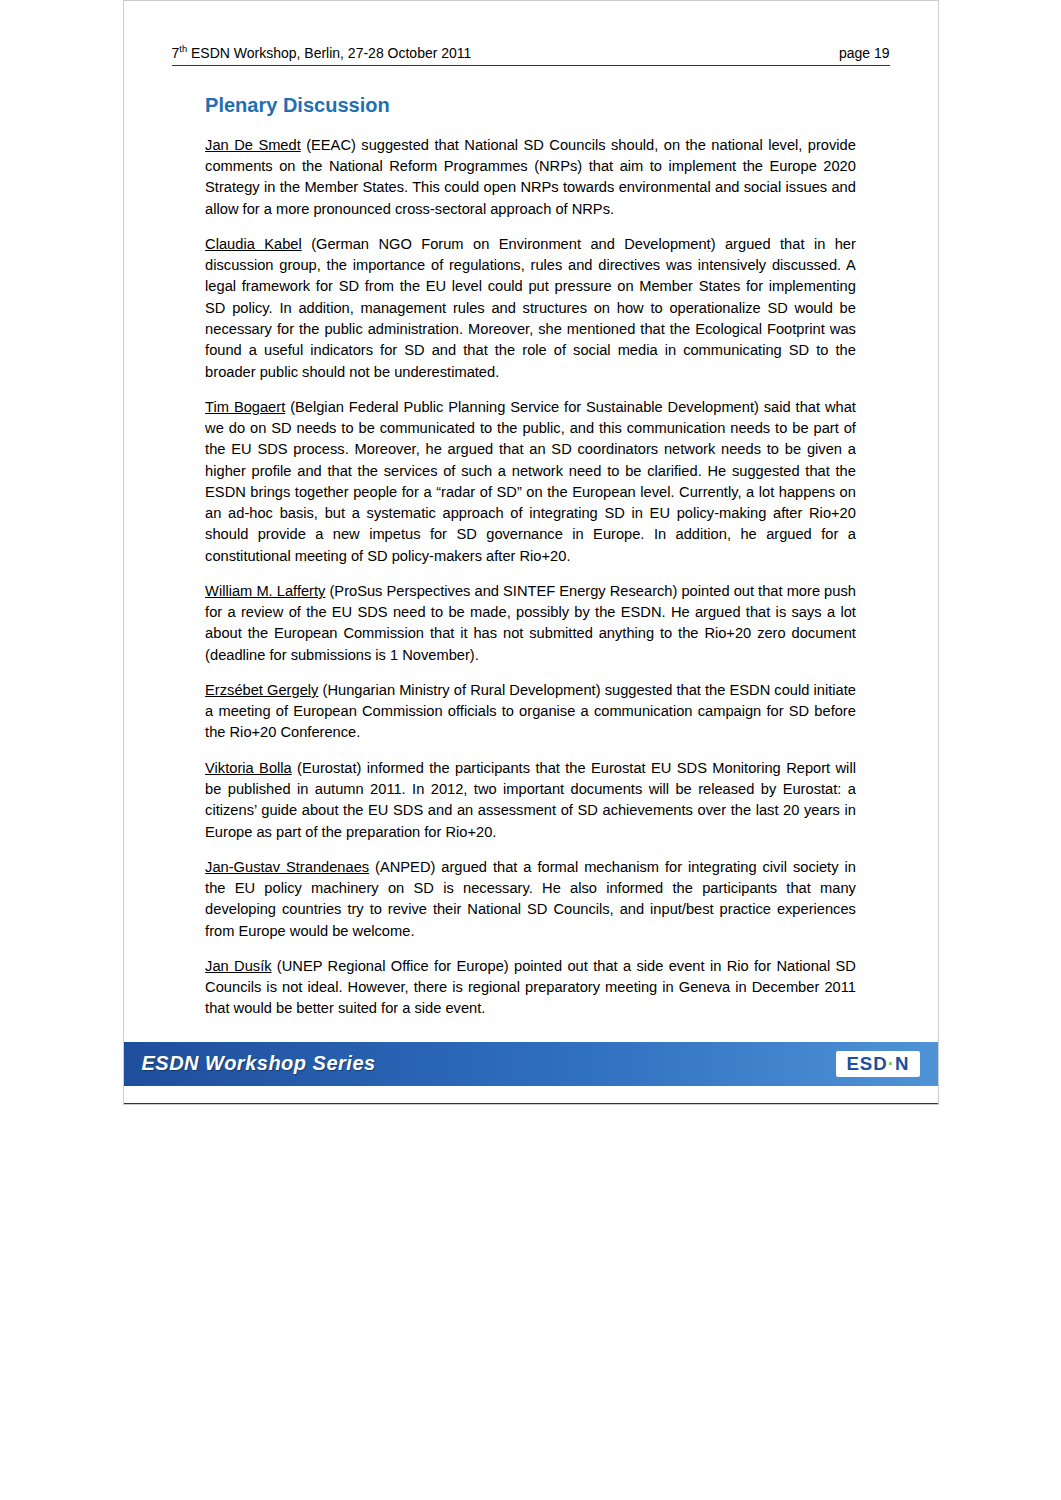7th ESDN Workshop, Berlin, 27-28 October 2011
page 19
Plenary Discussion
Jan De Smedt (EEAC) suggested that National SD Councils should, on the national level, provide comments on the National Reform Programmes (NRPs) that aim to implement the Europe 2020 Strategy in the Member States. This could open NRPs towards environmental and social issues and allow for a more pronounced cross-sectoral approach of NRPs.
Claudia Kabel (German NGO Forum on Environment and Development) argued that in her discussion group, the importance of regulations, rules and directives was intensively discussed. A legal framework for SD from the EU level could put pressure on Member States for implementing SD policy. In addition, management rules and structures on how to operationalize SD would be necessary for the public administration. Moreover, she mentioned that the Ecological Footprint was found a useful indicators for SD and that the role of social media in communicating SD to the broader public should not be underestimated.
Tim Bogaert (Belgian Federal Public Planning Service for Sustainable Development) said that what we do on SD needs to be communicated to the public, and this communication needs to be part of the EU SDS process. Moreover, he argued that an SD coordinators network needs to be given a higher profile and that the services of such a network need to be clarified. He suggested that the ESDN brings together people for a “radar of SD” on the European level. Currently, a lot happens on an ad-hoc basis, but a systematic approach of integrating SD in EU policy-making after Rio+20 should provide a new impetus for SD governance in Europe. In addition, he argued for a constitutional meeting of SD policy-makers after Rio+20.
William M. Lafferty (ProSus Perspectives and SINTEF Energy Research) pointed out that more push for a review of the EU SDS need to be made, possibly by the ESDN. He argued that is says a lot about the European Commission that it has not submitted anything to the Rio+20 zero document (deadline for submissions is 1 November).
Erzsébet Gergely (Hungarian Ministry of Rural Development) suggested that the ESDN could initiate a meeting of European Commission officials to organise a communication campaign for SD before the Rio+20 Conference.
Viktoria Bolla (Eurostat) informed the participants that the Eurostat EU SDS Monitoring Report will be published in autumn 2011. In 2012, two important documents will be released by Eurostat: a citizens’ guide about the EU SDS and an assessment of SD achievements over the last 20 years in Europe as part of the preparation for Rio+20.
Jan-Gustav Strandenaes (ANPED) argued that a formal mechanism for integrating civil society in the EU policy machinery on SD is necessary. He also informed the participants that many developing countries try to revive their National SD Councils, and input/best practice experiences from Europe would be welcome.
Jan Dusík (UNEP Regional Office for Europe) pointed out that a side event in Rio for National SD Councils is not ideal. However, there is regional preparatory meeting in Geneva in December 2011 that would be better suited for a side event.
ESDN Workshop Series
ESD·N